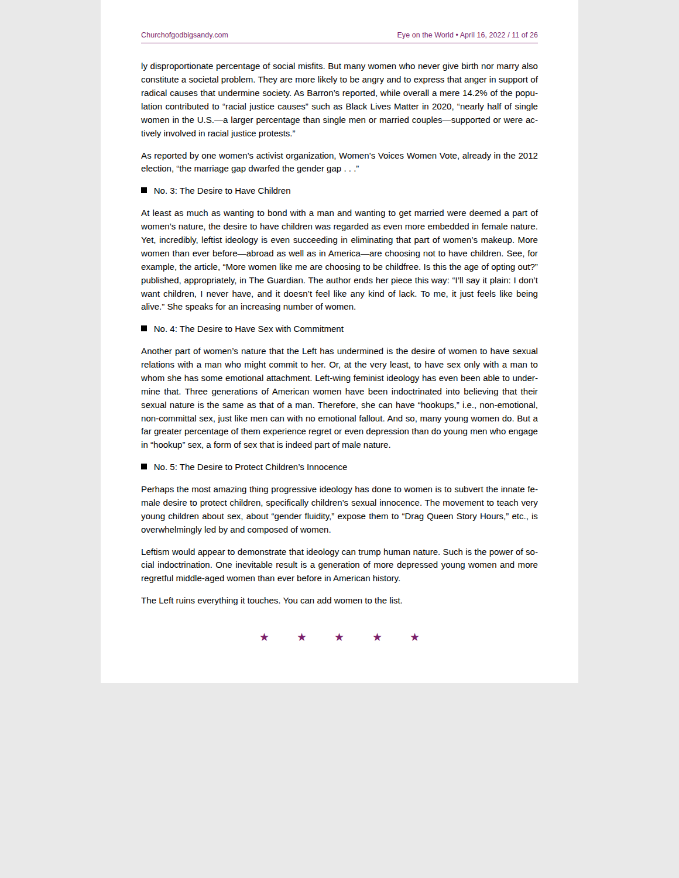Churchofgodbigsandy.com
Eye on the World • April 16, 2022 / 11 of 26
ly disproportionate percentage of social misfits. But many women who never give birth nor marry also constitute a societal problem. They are more likely to be angry and to express that anger in support of radical causes that undermine society. As Barron’s reported, while overall a mere 14.2% of the population contributed to “racial justice causes” such as Black Lives Matter in 2020, “nearly half of single women in the U.S.—a larger percentage than single men or married couples—supported or were actively involved in racial justice protests.”
As reported by one women’s activist organization, Women’s Voices Women Vote, already in the 2012 election, “the marriage gap dwarfed the gender gap . . .”
No. 3: The Desire to Have Children
At least as much as wanting to bond with a man and wanting to get married were deemed a part of women’s nature, the desire to have children was regarded as even more embedded in female nature. Yet, incredibly, leftist ideology is even succeeding in eliminating that part of women’s makeup. More women than ever before—abroad as well as in America—are choosing not to have children. See, for example, the article, “More women like me are choosing to be childfree. Is this the age of opting out?” published, appropriately, in The Guardian. The author ends her piece this way: “I’ll say it plain: I don’t want children, I never have, and it doesn’t feel like any kind of lack. To me, it just feels like being alive.” She speaks for an increasing number of women.
No. 4: The Desire to Have Sex with Commitment
Another part of women’s nature that the Left has undermined is the desire of women to have sexual relations with a man who might commit to her. Or, at the very least, to have sex only with a man to whom she has some emotional attachment. Left-wing feminist ideology has even been able to undermine that. Three generations of American women have been indoctrinated into believing that their sexual nature is the same as that of a man. Therefore, she can have “hookups,” i.e., non-emotional, non-committal sex, just like men can with no emotional fallout. And so, many young women do. But a far greater percentage of them experience regret or even depression than do young men who engage in “hookup” sex, a form of sex that is indeed part of male nature.
No. 5: The Desire to Protect Children’s Innocence
Perhaps the most amazing thing progressive ideology has done to women is to subvert the innate female desire to protect children, specifically children’s sexual innocence. The movement to teach very young children about sex, about “gender fluidity,” expose them to “Drag Queen Story Hours,” etc., is overwhelmingly led by and composed of women.
Leftism would appear to demonstrate that ideology can trump human nature. Such is the power of social indoctrination. One inevitable result is a generation of more depressed young women and more regretful middle-aged women than ever before in American history.
The Left ruins everything it touches. You can add women to the list.
★ ★ ★ ★ ★